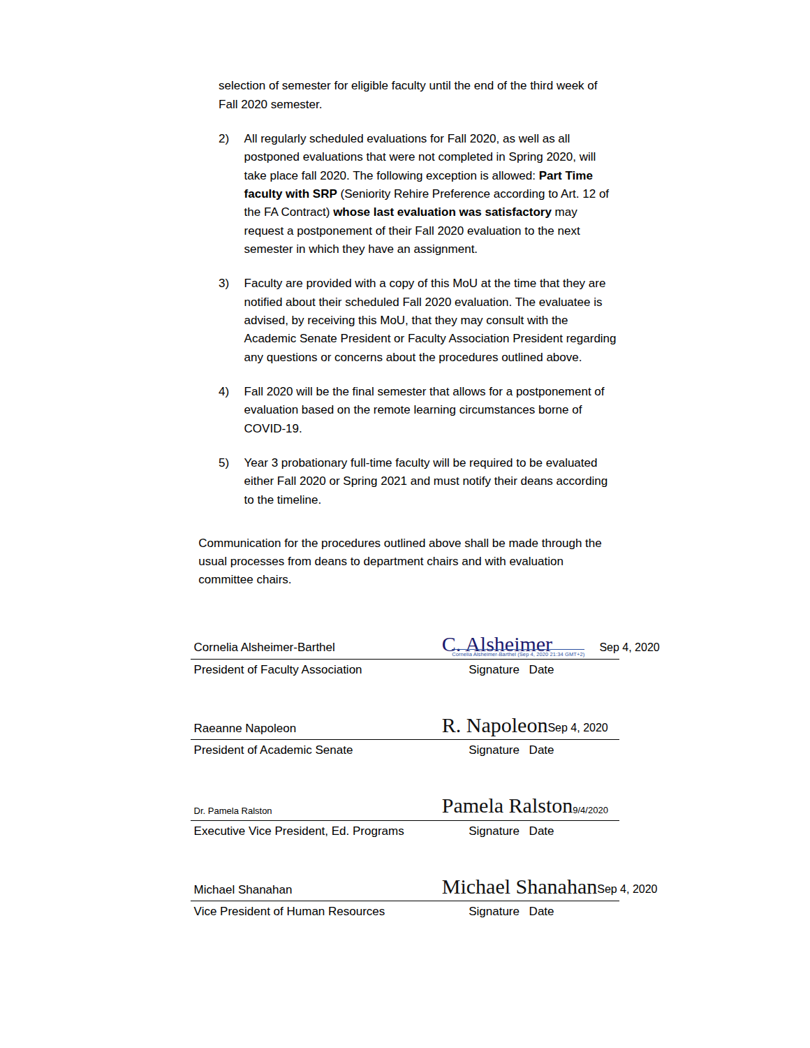selection of semester for eligible faculty until the end of the third week of Fall 2020 semester.
2) All regularly scheduled evaluations for Fall 2020, as well as all postponed evaluations that were not completed in Spring 2020, will take place fall 2020. The following exception is allowed: Part Time faculty with SRP (Seniority Rehire Preference according to Art. 12 of the FA Contract) whose last evaluation was satisfactory may request a postponement of their Fall 2020 evaluation to the next semester in which they have an assignment.
3) Faculty are provided with a copy of this MoU at the time that they are notified about their scheduled Fall 2020 evaluation. The evaluatee is advised, by receiving this MoU, that they may consult with the Academic Senate President or Faculty Association President regarding any questions or concerns about the procedures outlined above.
4) Fall 2020 will be the final semester that allows for a postponement of evaluation based on the remote learning circumstances borne of COVID-19.
5) Year 3 probationary full-time faculty will be required to be evaluated either Fall 2020 or Spring 2021 and must notify their deans according to the timeline.
Communication for the procedures outlined above shall be made through the usual processes from deans to department chairs and with evaluation committee chairs.
Cornelia Alsheimer-Barthel
C. Alsheimer Cornelia Alsheimer-Barthel (Sep 4, 2020 21:34 GMT+2)
Sep 4, 2020
President of Faculty Association
Signature
Date
Raeanne Napoleon
R. Napoleon
Sep 4, 2020
President of Academic Senate
Signature
Date
Dr. Pamela Ralston
Pamela Ralston
9/4/2020
Executive Vice President, Ed. Programs
Signature
Date
Michael Shanahan
Michael Shanahan
Sep 4, 2020
Vice President of Human Resources
Signature
Date